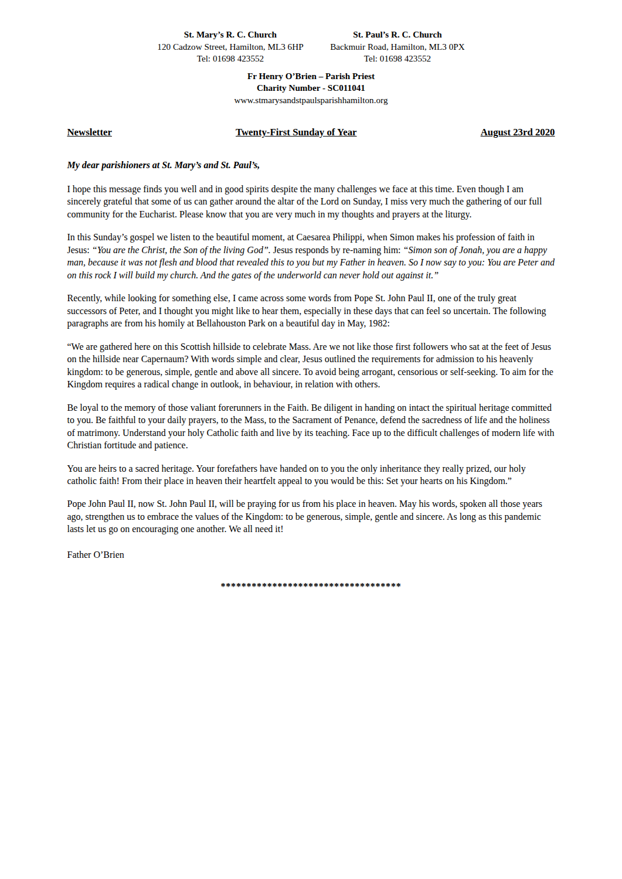St. Mary’s R. C. Church 120 Cadzow Street, Hamilton, ML3 6HP
Tel: 01698 423552
St. Paul’s R. C. Church Backmuir Road, Hamilton, ML3 0PX
Tel: 01698 423552
Fr Henry O’Brien – Parish Priest
Charity Number - SC011041
www.stmarysandstpaulsparishhamilton.org
Newsletter Twenty-First Sunday of Year August 23rd 2020
My dear parishioners at St. Mary’s and St. Paul’s,
I hope this message finds you well and in good spirits despite the many challenges we face at this time. Even though I am sincerely grateful that some of us can gather around the altar of the Lord on Sunday, I miss very much the gathering of our full community for the Eucharist. Please know that you are very much in my thoughts and prayers at the liturgy.
In this Sunday’s gospel we listen to the beautiful moment, at Caesarea Philippi, when Simon makes his profession of faith in Jesus: “You are the Christ, the Son of the living God”. Jesus responds by re-naming him: “Simon son of Jonah, you are a happy man, because it was not flesh and blood that revealed this to you but my Father in heaven. So I now say to you: You are Peter and on this rock I will build my church. And the gates of the underworld can never hold out against it.”
Recently, while looking for something else, I came across some words from Pope St. John Paul II, one of the truly great successors of Peter, and I thought you might like to hear them, especially in these days that can feel so uncertain. The following paragraphs are from his homily at Bellahouston Park on a beautiful day in May, 1982:
“We are gathered here on this Scottish hillside to celebrate Mass. Are we not like those first followers who sat at the feet of Jesus on the hillside near Capernaum? With words simple and clear, Jesus outlined the requirements for admission to his heavenly kingdom: to be generous, simple, gentle and above all sincere. To avoid being arrogant, censorious or self-seeking. To aim for the Kingdom requires a radical change in outlook, in behaviour, in relation with others.
Be loyal to the memory of those valiant forerunners in the Faith. Be diligent in handing on intact the spiritual heritage committed to you. Be faithful to your daily prayers, to the Mass, to the Sacrament of Penance, defend the sacredness of life and the holiness of matrimony. Understand your holy Catholic faith and live by its teaching. Face up to the difficult challenges of modern life with Christian fortitude and patience.
You are heirs to a sacred heritage. Your forefathers have handed on to you the only inheritance they really prized, our holy catholic faith! From their place in heaven their heartfelt appeal to you would be this: Set your hearts on his Kingdom.”
Pope John Paul II, now St. John Paul II, will be praying for us from his place in heaven. May his words, spoken all those years ago, strengthen us to embrace the values of the Kingdom: to be generous, simple, gentle and sincere. As long as this pandemic lasts let us go on encouraging one another. We all need it!
Father O’Brien
***********************************